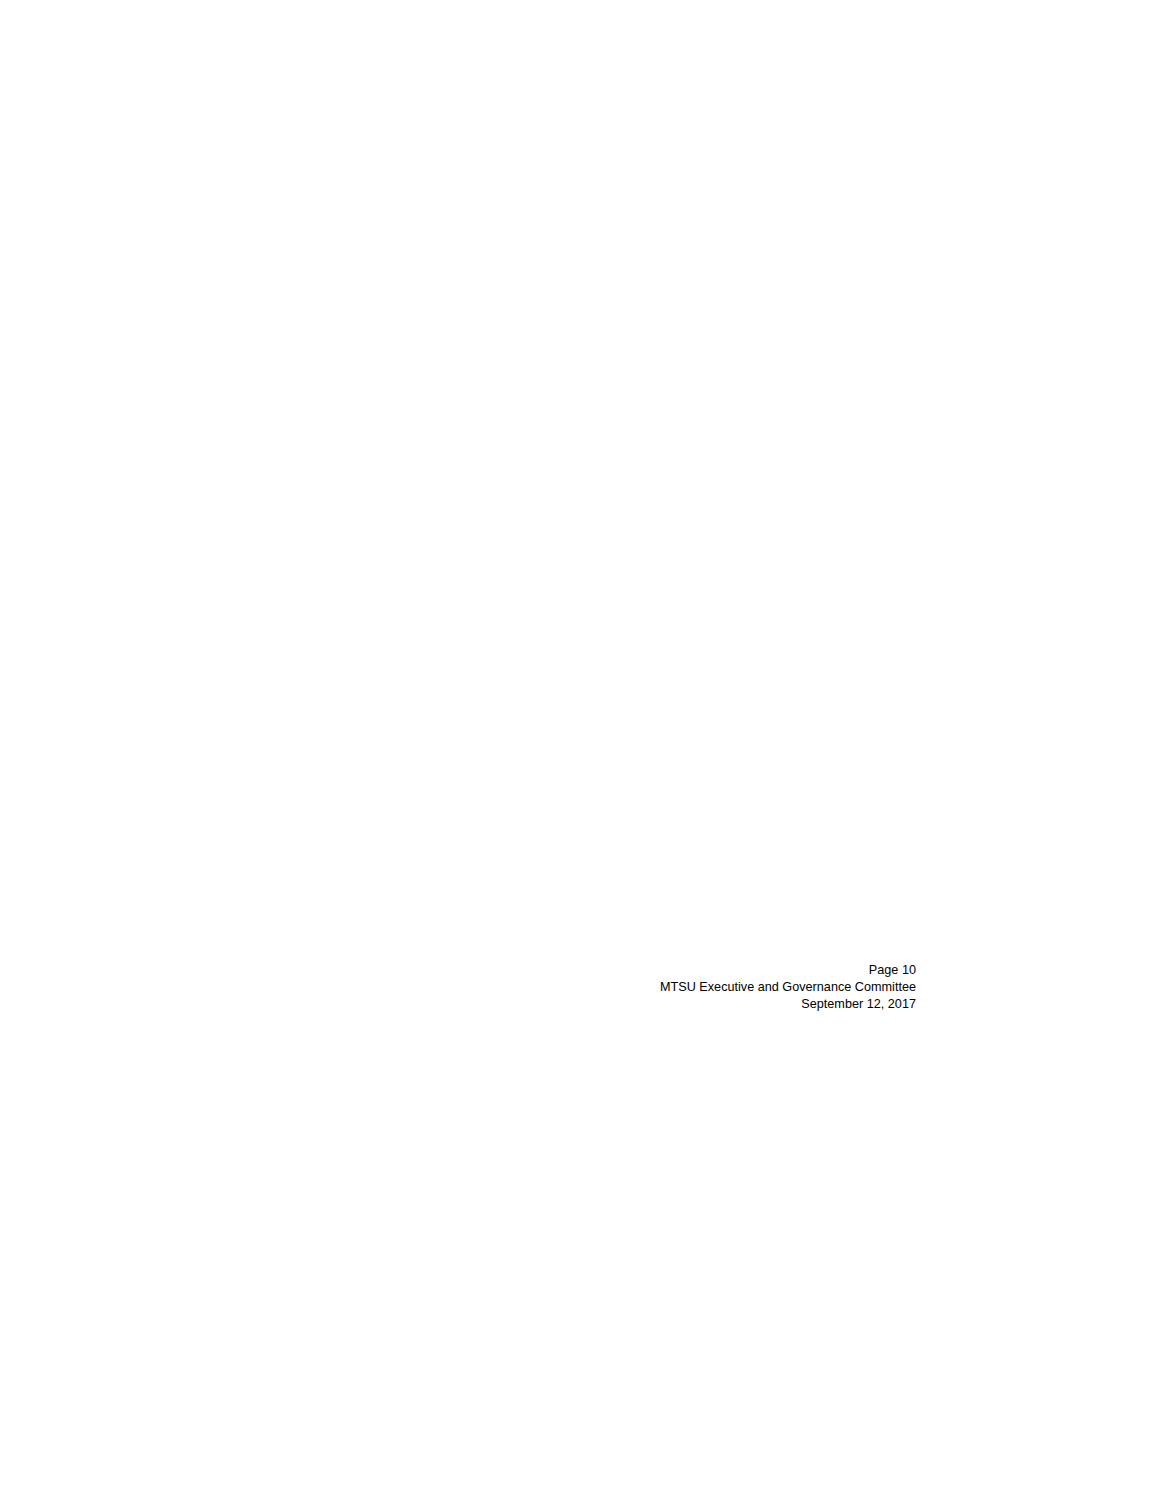Page 10
MTSU Executive and Governance Committee
September 12, 2017